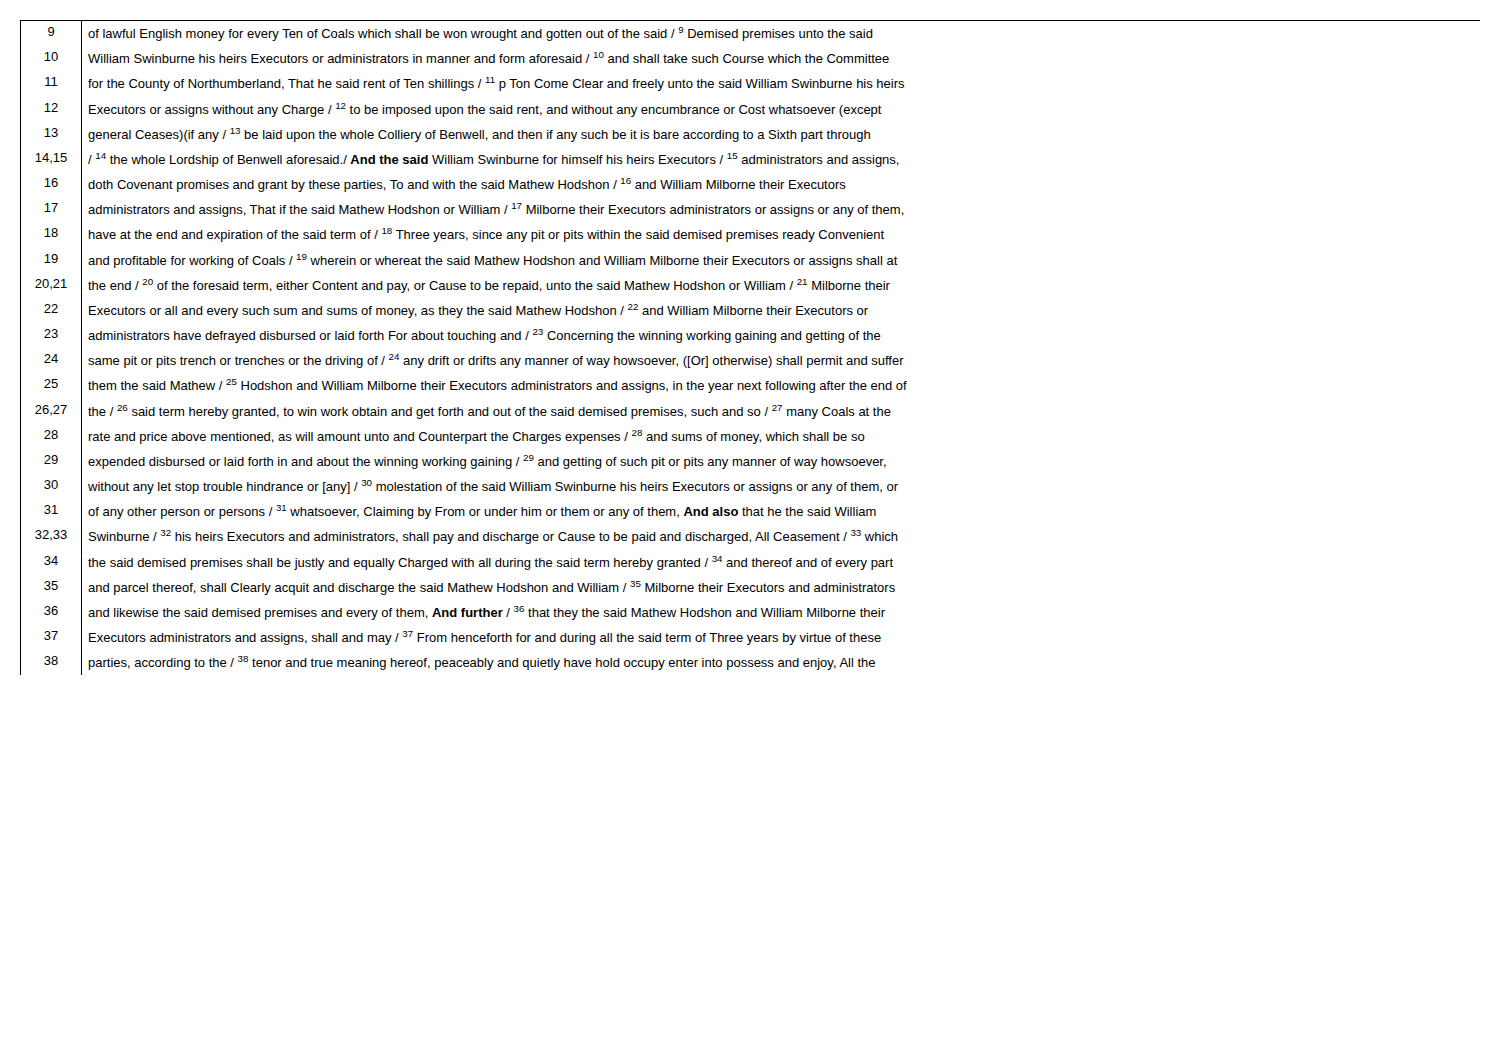| 9 | of lawful English money for every Ten of Coals which shall be won wrought and gotten out of the said / 9 Demised premises unto the said |
| 10 | William Swinburne his heirs Executors or administrators in manner and form aforesaid / 10 and shall take such Course which the Committee |
| 11 | for the County of Northumberland, That he said rent of Ten shillings / 11 p Ton Come Clear and freely unto the said William Swinburne his heirs |
| 12 | Executors or assigns without any Charge / 12 to be imposed upon the said rent, and without any encumbrance or Cost whatsoever (except |
| 13 | general Ceases)(if any / 13 be laid upon the whole Colliery of Benwell, and then if any such be it is bare according to a Sixth part through |
| 14,15 | / 14 the whole Lordship of Benwell aforesaid./ And the said William Swinburne for himself his heirs Executors / 15 administrators and assigns, |
| 16 | doth Covenant promises and grant by these parties, To and with the said Mathew Hodshon / 16 and William Milborne their Executors |
| 17 | administrators and assigns, That if the said Mathew Hodshon or William / 17 Milborne their Executors administrators or assigns or any of them, |
| 18 | have at the end and expiration of the said term of / 18 Three years, since any pit or pits within the said demised premises ready Convenient |
| 19 | and profitable for working of Coals / 19 wherein or whereat the said Mathew Hodshon and William Milborne their Executors or assigns shall at |
| 20,21 | the end / 20 of the foresaid term, either Content and pay, or Cause to be repaid, unto the said Mathew Hodshon or William / 21 Milborne their |
| 22 | Executors or all and every such sum and sums of money, as they the said Mathew Hodshon / 22 and William Milborne their Executors or |
| 23 | administrators have defrayed disbursed or laid forth For about touching and / 23 Concerning the winning working gaining and getting of the |
| 24 | same pit or pits trench or trenches or the driving of / 24 any drift or drifts any manner of way howsoever, ([Or] otherwise) shall permit and suffer |
| 25 | them the said Mathew / 25 Hodshon and William Milborne their Executors administrators and assigns, in the year next following after the end of |
| 26,27 | the / 26 said term hereby granted, to win work obtain and get forth and out of the said demised premises, such and so / 27 many Coals at the |
| 28 | rate and price above mentioned, as will amount unto and Counterpart the Charges expenses / 28 and sums of money, which shall be so |
| 29 | expended disbursed or laid forth in and about the winning working gaining / 29 and getting of such pit or pits any manner of way howsoever, |
| 30 | without any let stop trouble hindrance or [any] / 30 molestation of the said William Swinburne his heirs Executors or assigns or any of them, or |
| 31 | of any other person or persons / 31 whatsoever, Claiming by From or under him or them or any of them, And also that he the said William |
| 32,33 | Swinburne / 32 his heirs Executors and administrators, shall pay and discharge or Cause to be paid and discharged, All Ceasement / 33 which |
| 34 | the said demised premises shall be justly and equally Charged with all during the said term hereby granted / 34 and thereof and of every part |
| 35 | and parcel thereof, shall Clearly acquit and discharge the said Mathew Hodshon and William / 35 Milborne their Executors and administrators |
| 36 | and likewise the said demised premises and every of them, And further / 36 that they the said Mathew Hodshon and William Milborne their |
| 37 | Executors administrators and assigns, shall and may / 37 From henceforth for and during all the said term of Three years by virtue of these |
| 38 | parties, according to the / 38 tenor and true meaning hereof, peaceably and quietly have hold occupy enter into possess and enjoy, All the |